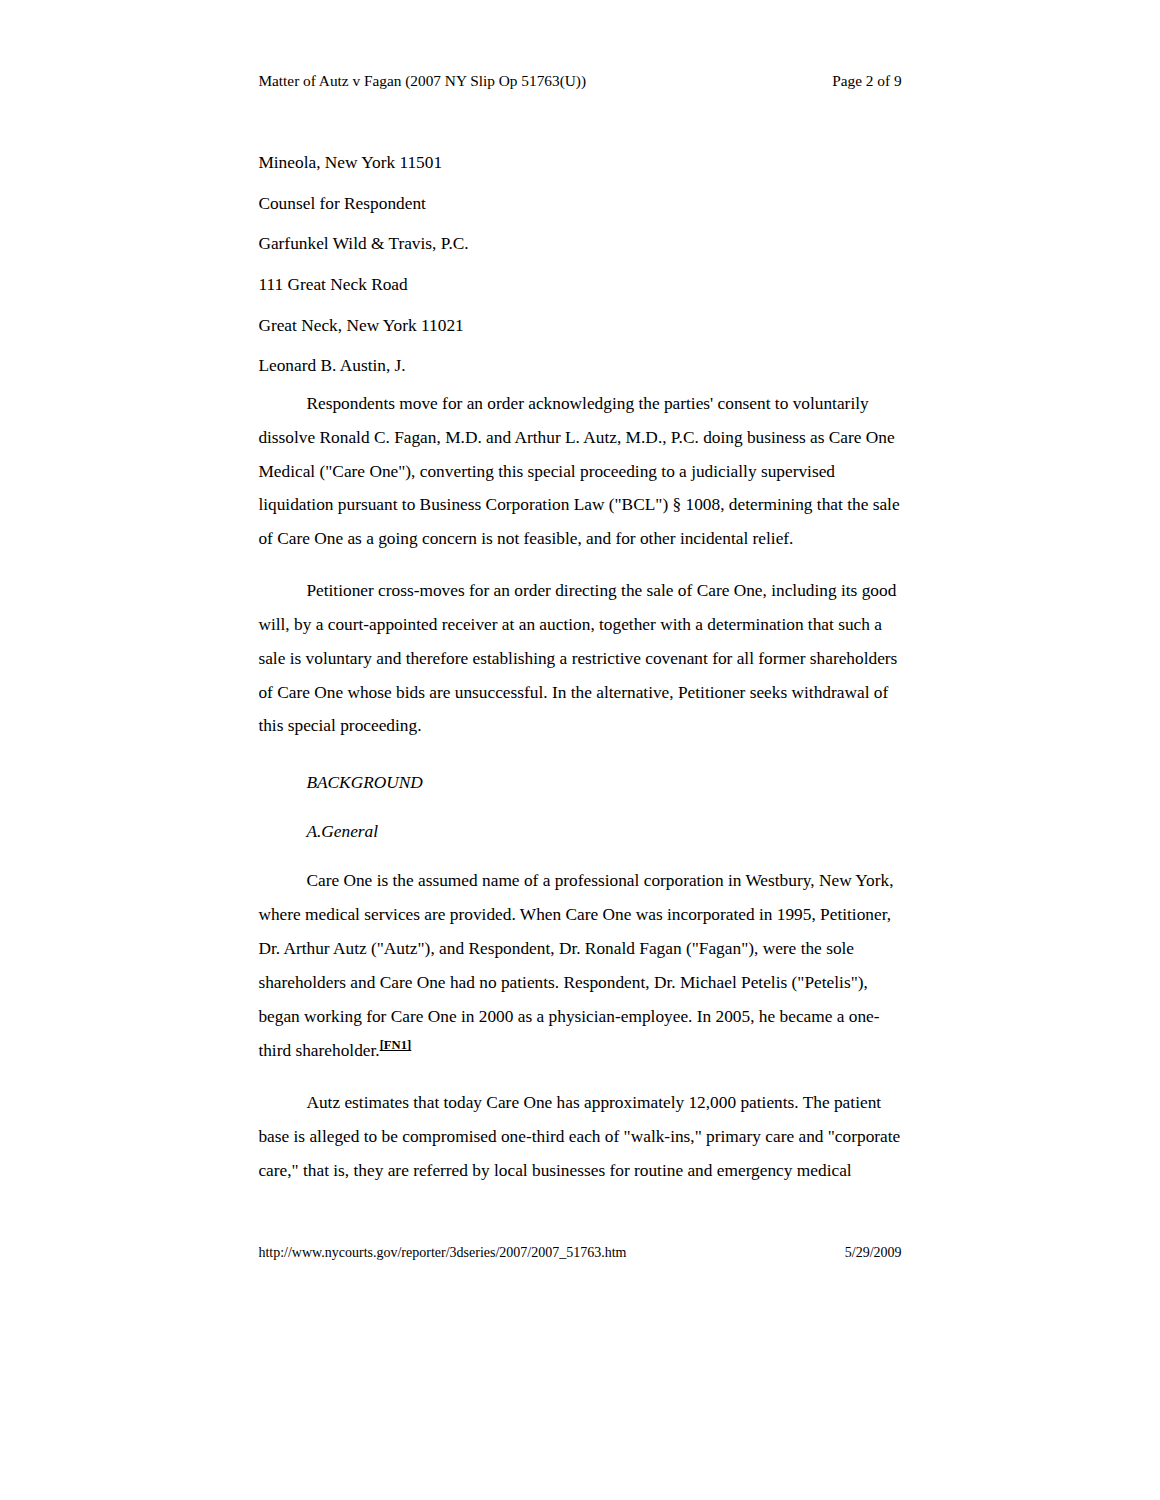Matter of Autz v Fagan (2007 NY Slip Op 51763(U))
Page 2 of 9
Mineola, New York 11501
Counsel for Respondent
Garfunkel Wild & Travis, P.C.
111 Great Neck Road
Great Neck, New York 11021
Leonard B. Austin, J.
Respondents move for an order acknowledging the parties' consent to voluntarily dissolve Ronald C. Fagan, M.D. and Arthur L. Autz, M.D., P.C. doing business as Care One Medical ("Care One"), converting this special proceeding to a judicially supervised liquidation pursuant to Business Corporation Law ("BCL") § 1008, determining that the sale of Care One as a going concern is not feasible, and for other incidental relief.
Petitioner cross-moves for an order directing the sale of Care One, including its good will, by a court-appointed receiver at an auction, together with a determination that such a sale is voluntary and therefore establishing a restrictive covenant for all former shareholders of Care One whose bids are unsuccessful. In the alternative, Petitioner seeks withdrawal of this special proceeding.
BACKGROUND
A.General
Care One is the assumed name of a professional corporation in Westbury, New York, where medical services are provided. When Care One was incorporated in 1995, Petitioner, Dr. Arthur Autz ("Autz"), and Respondent, Dr. Ronald Fagan ("Fagan"), were the sole shareholders and Care One had no patients. Respondent, Dr. Michael Petelis ("Petelis"), began working for Care One in 2000 as a physician-employee. In 2005, he became a one-third shareholder.[FN1]
Autz estimates that today Care One has approximately 12,000 patients. The patient base is alleged to be compromised one-third each of "walk-ins," primary care and "corporate care," that is, they are referred by local businesses for routine and emergency medical
http://www.nycourts.gov/reporter/3dseries/2007/2007_51763.htm
5/29/2009